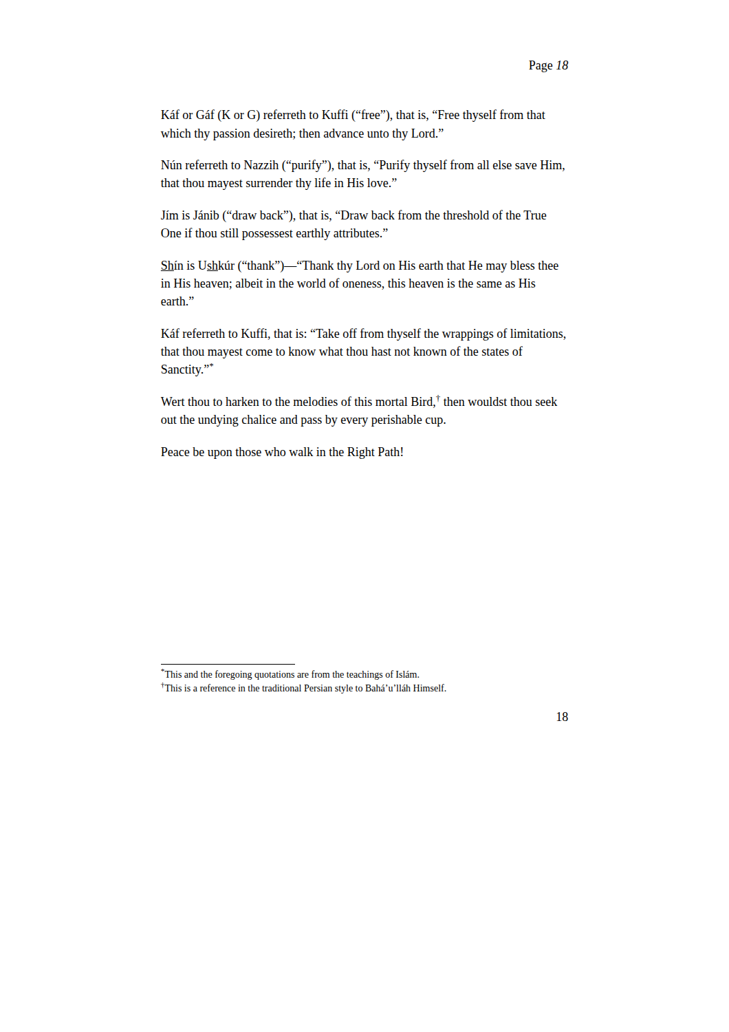Page 18
Káf or Gáf (K or G) referreth to Kuffi (“free”), that is, “Free thyself from that which thy passion desireth; then advance unto thy Lord.”
Nún referreth to Nazzih (“purify”), that is, “Purify thyself from all else save Him, that thou mayest surrender thy life in His love.”
Jím is Jánib (“draw back”), that is, “Draw back from the threshold of the True One if thou still possessest earthly attributes.”
Shín is Ushkúr (“thank”)—“Thank thy Lord on His earth that He may bless thee in His heaven; albeit in the world of oneness, this heaven is the same as His earth.”
Káf referreth to Kuffi, that is: “Take off from thyself the wrappings of limitations, that thou mayest come to know what thou hast not known of the states of Sanctity.”*
Wert thou to harken to the melodies of this mortal Bird,† then wouldst thou seek out the undying chalice and pass by every perishable cup.
Peace be upon those who walk in the Right Path!
*This and the foregoing quotations are from the teachings of Islám.
†This is a reference in the traditional Persian style to Bahá’u’lláh Himself.
18